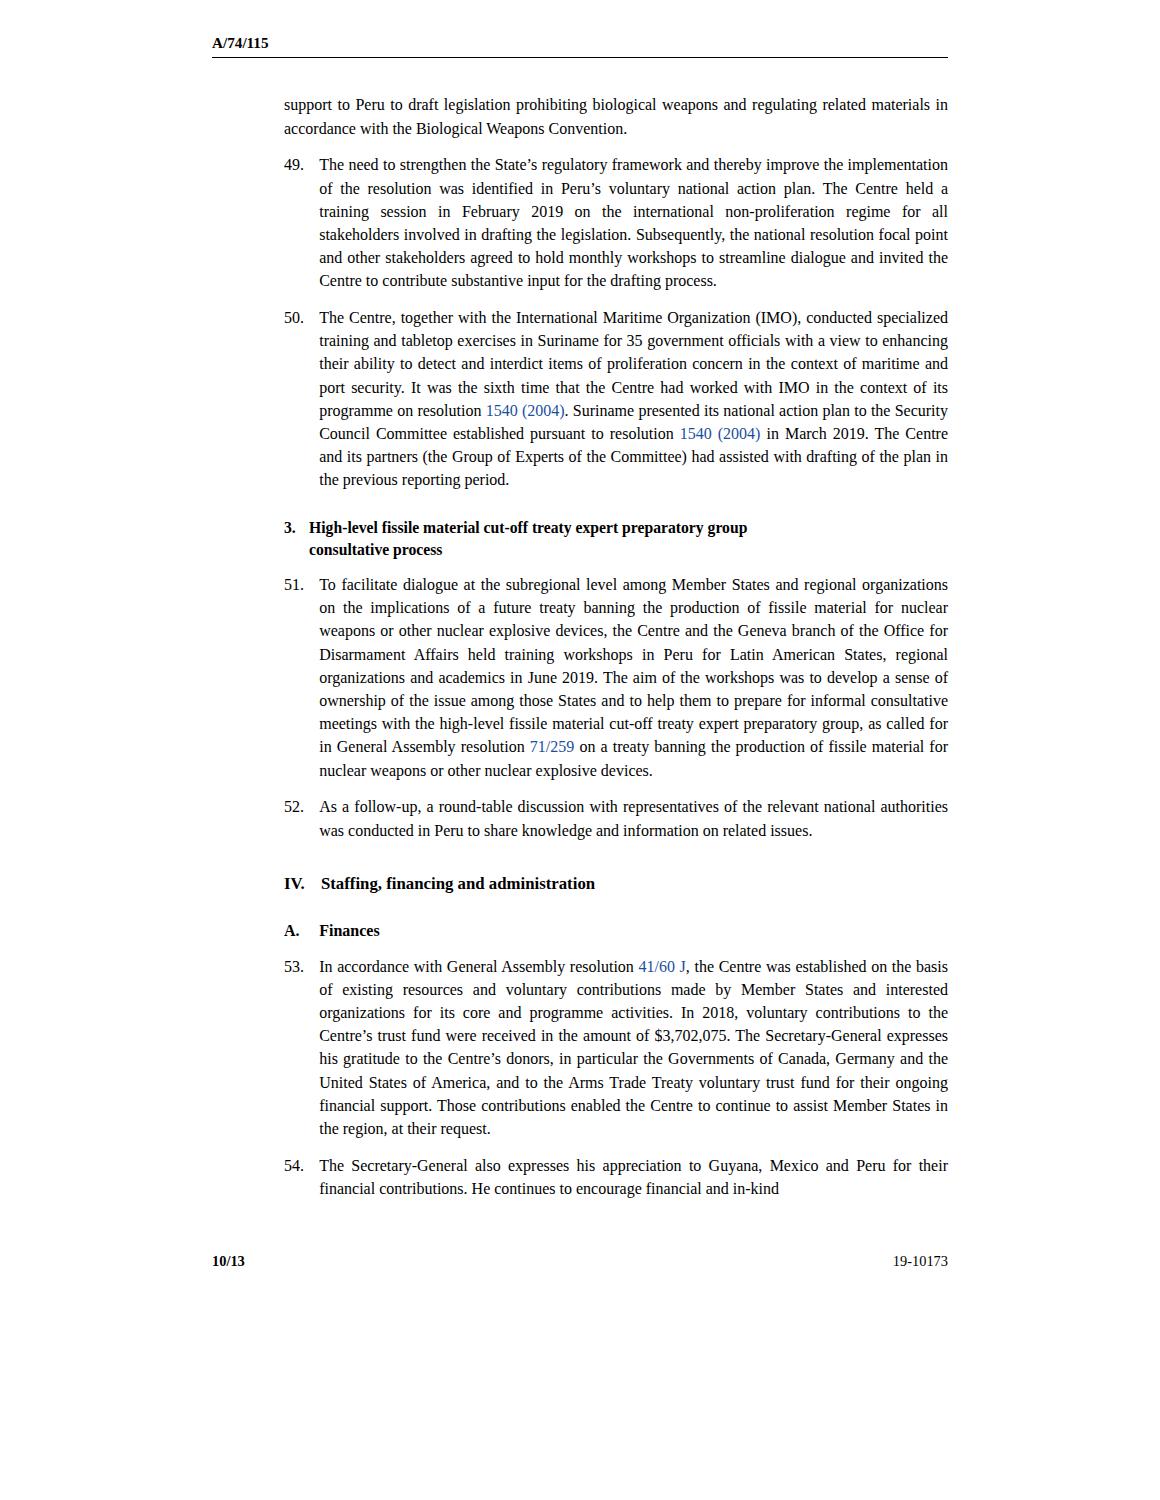A/74/115
support to Peru to draft legislation prohibiting biological weapons and regulating related materials in accordance with the Biological Weapons Convention.
49. The need to strengthen the State’s regulatory framework and thereby improve the implementation of the resolution was identified in Peru’s voluntary national action plan. The Centre held a training session in February 2019 on the international non-proliferation regime for all stakeholders involved in drafting the legislation. Subsequently, the national resolution focal point and other stakeholders agreed to hold monthly workshops to streamline dialogue and invited the Centre to contribute substantive input for the drafting process.
50. The Centre, together with the International Maritime Organization (IMO), conducted specialized training and tabletop exercises in Suriname for 35 government officials with a view to enhancing their ability to detect and interdict items of proliferation concern in the context of maritime and port security. It was the sixth time that the Centre had worked with IMO in the context of its programme on resolution 1540 (2004). Suriname presented its national action plan to the Security Council Committee established pursuant to resolution 1540 (2004) in March 2019. The Centre and its partners (the Group of Experts of the Committee) had assisted with drafting of the plan in the previous reporting period.
3. High-level fissile material cut-off treaty expert preparatory group
consultative process
51. To facilitate dialogue at the subregional level among Member States and regional organizations on the implications of a future treaty banning the production of fissile material for nuclear weapons or other nuclear explosive devices, the Centre and the Geneva branch of the Office for Disarmament Affairs held training workshops in Peru for Latin American States, regional organizations and academics in June 2019. The aim of the workshops was to develop a sense of ownership of the issue among those States and to help them to prepare for informal consultative meetings with the high-level fissile material cut-off treaty expert preparatory group, as called for in General Assembly resolution 71/259 on a treaty banning the production of fissile material for nuclear weapons or other nuclear explosive devices.
52. As a follow-up, a round-table discussion with representatives of the relevant national authorities was conducted in Peru to share knowledge and information on related issues.
IV. Staffing, financing and administration
A. Finances
53. In accordance with General Assembly resolution 41/60 J, the Centre was established on the basis of existing resources and voluntary contributions made by Member States and interested organizations for its core and programme activities. In 2018, voluntary contributions to the Centre’s trust fund were received in the amount of $3,702,075. The Secretary-General expresses his gratitude to the Centre’s donors, in particular the Governments of Canada, Germany and the United States of America, and to the Arms Trade Treaty voluntary trust fund for their ongoing financial support. Those contributions enabled the Centre to continue to assist Member States in the region, at their request.
54. The Secretary-General also expresses his appreciation to Guyana, Mexico and Peru for their financial contributions. He continues to encourage financial and in-kind
10/13 19-10173